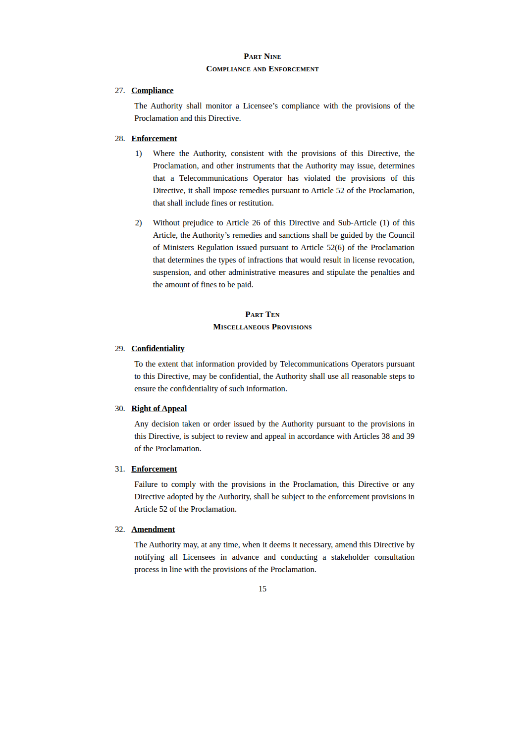Part Nine
Compliance and Enforcement
Compliance
The Authority shall monitor a Licensee’s compliance with the provisions of the Proclamation and this Directive.
Enforcement
Where the Authority, consistent with the provisions of this Directive, the Proclamation, and other instruments that the Authority may issue, determines that a Telecommunications Operator has violated the provisions of this Directive, it shall impose remedies pursuant to Article 52 of the Proclamation, that shall include fines or restitution.
Without prejudice to Article 26 of this Directive and Sub-Article (1) of this Article, the Authority’s remedies and sanctions shall be guided by the Council of Ministers Regulation issued pursuant to Article 52(6) of the Proclamation that determines the types of infractions that would result in license revocation, suspension, and other administrative measures and stipulate the penalties and the amount of fines to be paid.
Part Ten
Miscellaneous Provisions
Confidentiality
To the extent that information provided by Telecommunications Operators pursuant to this Directive, may be confidential, the Authority shall use all reasonable steps to ensure the confidentiality of such information.
Right of Appeal
Any decision taken or order issued by the Authority pursuant to the provisions in this Directive, is subject to review and appeal in accordance with Articles 38 and 39 of the Proclamation.
Enforcement
Failure to comply with the provisions in the Proclamation, this Directive or any Directive adopted by the Authority, shall be subject to the enforcement provisions in Article 52 of the Proclamation.
Amendment
The Authority may, at any time, when it deems it necessary, amend this Directive by notifying all Licensees in advance and conducting a stakeholder consultation process in line with the provisions of the Proclamation.
15